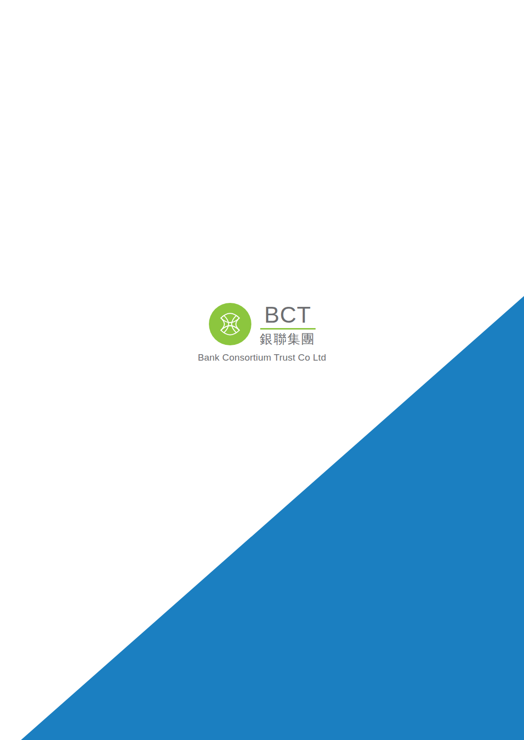BCT 銀聯集團
Bank Consortium Trust Co Ltd